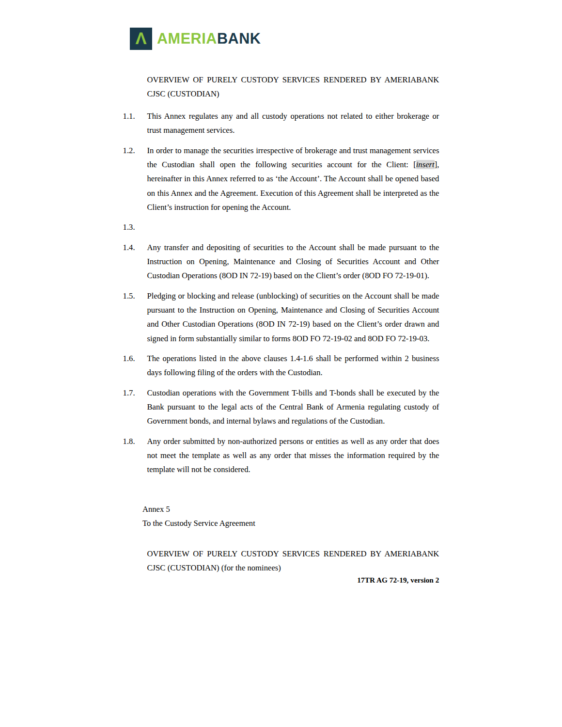Λ AMERIA BANK
OVERVIEW OF PURELY CUSTODY SERVICES RENDERED BY AMERIABANK CJSC (CUSTODIAN)
1.1. This Annex regulates any and all custody operations not related to either brokerage or trust management services.
1.2. In order to manage the securities irrespective of brokerage and trust management services the Custodian shall open the following securities account for the Client: [insert], hereinafter in this Annex referred to as ‘the Account’. The Account shall be opened based on this Annex and the Agreement. Execution of this Agreement shall be interpreted as the Client’s instruction for opening the Account.
1.3.
1.4. Any transfer and depositing of securities to the Account shall be made pursuant to the Instruction on Opening, Maintenance and Closing of Securities Account and Other Custodian Operations (8OD IN 72-19) based on the Client’s order (8OD FO 72-19-01).
1.5. Pledging or blocking and release (unblocking) of securities on the Account shall be made pursuant to the Instruction on Opening, Maintenance and Closing of Securities Account and Other Custodian Operations (8OD IN 72-19) based on the Client’s order drawn and signed in form substantially similar to forms 8OD FO 72-19-02 and 8OD FO 72-19-03.
1.6. The operations listed in the above clauses 1.4-1.6 shall be performed within 2 business days following filing of the orders with the Custodian.
1.7. Custodian operations with the Government T-bills and T-bonds shall be executed by the Bank pursuant to the legal acts of the Central Bank of Armenia regulating custody of Government bonds, and internal bylaws and regulations of the Custodian.
1.8. Any order submitted by non-authorized persons or entities as well as any order that does not meet the template as well as any order that misses the information required by the template will not be considered.
Annex 5
To the Custody Service Agreement
OVERVIEW OF PURELY CUSTODY SERVICES RENDERED BY AMERIABANK CJSC (CUSTODIAN) (for the nominees)
17TR AG 72-19, version 2